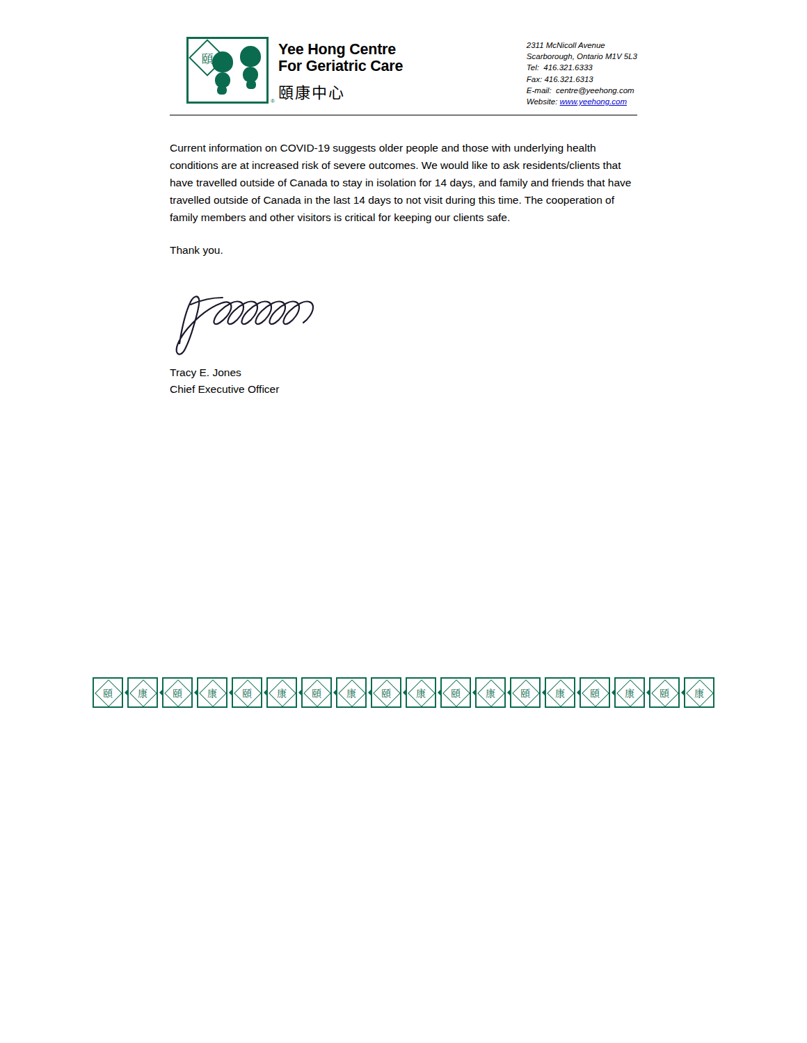頤
®
Yee Hong Centre
For Geriatric Care
頤康中心
2311 McNicoll Avenue
Scarborough, Ontario M1V 5L3
Tel: 416.321.6333
Fax: 416.321.6313
E-mail: centre@yeehong.com
Website: www.yeehong.com
Current information on COVID-19 suggests older people and those with underlying health conditions are at increased risk of severe outcomes. We would like to ask residents/clients that have travelled outside of Canada to stay in isolation for 14 days, and family and friends that have travelled outside of Canada in the last 14 days to not visit during this time. The cooperation of family members and other visitors is critical for keeping our clients safe.
Thank you.
Tracy E. Jones
Chief Executive Officer
頤
康
頤
康
頤
康
頤
康
頤
康
頤
康
頤
康
頤
康
頤
康